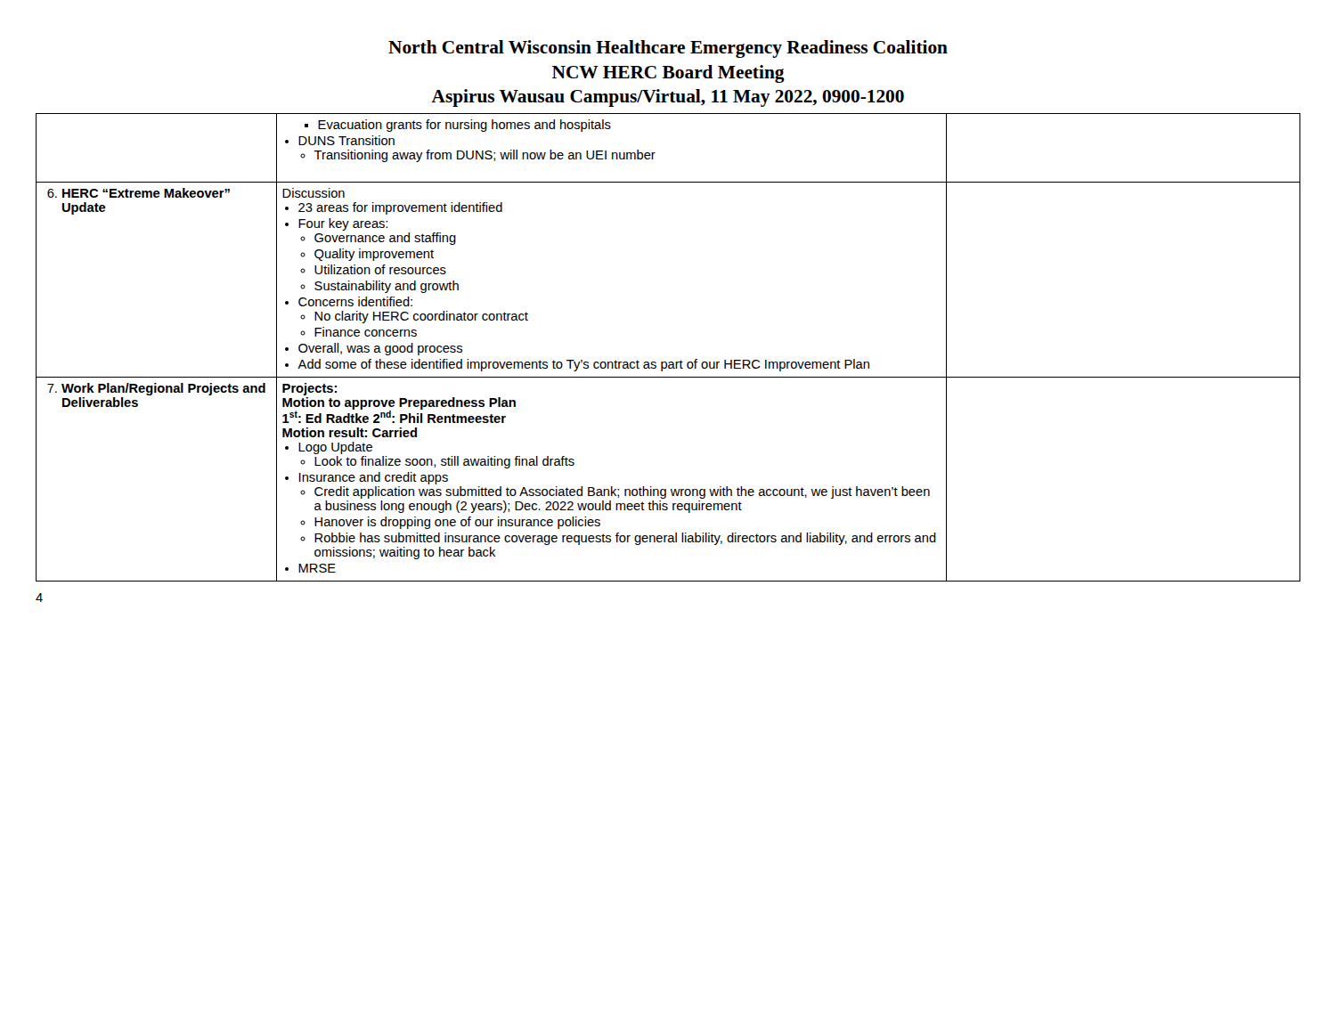North Central Wisconsin Healthcare Emergency Readiness Coalition
NCW HERC Board Meeting
Aspirus Wausau Campus/Virtual, 11 May 2022, 0900-1200
| | Evacuation grants for nursing homes and hospitals DUNS Transition Transitioning away from DUNS; will now be an UEI number | |
| HERC “Extreme Makeover” Update | Discussion 23 areas for improvement identified Four key areas: Governance and staffing Quality improvement Utilization of resources Sustainability and growth Concerns identified: No clarity HERC coordinator contract Finance concerns Overall, was a good process Add some of these identified improvements to Ty’s contract as part of our HERC Improvement Plan | |
| Work Plan/Regional Projects and Deliverables | Projects: Motion to approve Preparedness Plan 1 st : Ed Radtke 2 nd : Phil Rentmeester Motion result: Carried Logo Update Look to finalize soon, still awaiting final drafts Insurance and credit apps Credit application was submitted to Associated Bank; nothing wrong with the account, we just haven’t been a business long enough (2 years); Dec. 2022 would meet this requirement Hanover is dropping one of our insurance policies Robbie has submitted insurance coverage requests for general liability, directors and liability, and errors and omissions; waiting to hear back MRSE | |
4